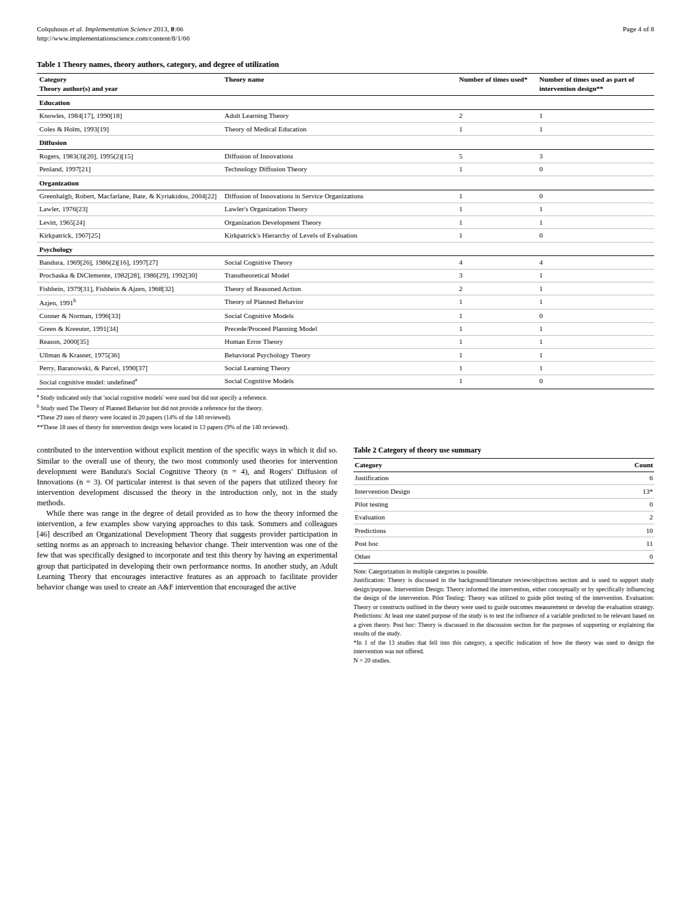Colquhoun et al. Implementation Science 2013, 8:66
http://www.implementationscience.com/content/8/1/66
Page 4 of 8
Table 1 Theory names, theory authors, category, and degree of utilization
| Category Theory author(s) and year | Theory name | Number of times used* | Number of times used as part of intervention design** |
| --- | --- | --- | --- |
| Education |
| Knowles, 1984[17], 1990[18] | Adult Learning Theory | 2 | 1 |
| Coles & Holm, 1993[19] | Theory of Medical Education | 1 | 1 |
| Diffusion |
| Rogers, 1983(3)[20], 1995(2)[15] | Diffusion of Innovations | 5 | 3 |
| Penland, 1997[21] | Technology Diffusion Theory | 1 | 0 |
| Organization |
| Greenhalgh, Robert, Macfarlane, Bate, & Kyriakidou, 2004[22] | Diffusion of Innovations in Service Organizations | 1 | 0 |
| Lawler, 1976[23] | Lawler's Organization Theory | 1 | 1 |
| Levitt, 1965[24] | Organization Development Theory | 1 | 1 |
| Kirkpatrick, 1967[25] | Kirkpatrick's Hierarchy of Levels of Evaluation | 1 | 0 |
| Psychology |
| Bandura, 1969[26], 1986(2)[16], 1997[27] | Social Cognitive Theory | 4 | 4 |
| Prochaska & DiClemente, 1982[28], 1986[29], 1992[30] | Transtheoretical Model | 3 | 1 |
| Fishbein, 1979[31], Fishbein & Ajzen, 1968[32] | Theory of Reasoned Action | 2 | 1 |
| Azjen, 1991 b | Theory of Planned Behavior | 1 | 1 |
| Conner & Norman, 1996[33] | Social Cognitive Models | 1 | 0 |
| Green & Kreeuter, 1991[34] | Precede/Proceed Planning Model | 1 | 1 |
| Reason, 2000[35] | Human Error Theory | 1 | 1 |
| Ullman & Krasner, 1975[36] | Behavioral Psychology Theory | 1 | 1 |
| Perry, Baranowski, & Parcel, 1990[37] | Social Learning Theory | 1 | 1 |
| Social cognitive model: undefined a | Social Cognitive Models | 1 | 0 |
a Study indicated only that 'social cognitive models' were used but did not specify a reference.
b Study used The Theory of Planned Behavior but did not provide a reference for the theory.
*These 29 uses of theory were located in 20 papers (14% of the 140 reviewed).
**These 18 uses of theory for intervention design were located in 13 papers (9% of the 140 reviewed).
contributed to the intervention without explicit mention of the specific ways in which it did so. Similar to the overall use of theory, the two most commonly used theories for intervention development were Bandura's Social Cognitive Theory (n = 4), and Rogers' Diffusion of Innovations (n = 3). Of particular interest is that seven of the papers that utilized theory for intervention development discussed the theory in the introduction only, not in the study methods.
While there was range in the degree of detail provided as to how the theory informed the intervention, a few examples show varying approaches to this task. Sommers and colleagues [46] described an Organizational Development Theory that suggests provider participation in setting norms as an approach to increasing behavior change. Their intervention was one of the few that was specifically designed to incorporate and test this theory by having an experimental group that participated in developing their own performance norms. In another study, an Adult Learning Theory that encourages interactive features as an approach to facilitate provider behavior change was used to create an A&F intervention that encouraged the active
Table 2 Category of theory use summary
| Category | Count |
| --- | --- |
| Justification | 6 |
| Intervention Design | 13* |
| Pilot testing | 0 |
| Evaluation | 2 |
| Predictions | 10 |
| Post hoc | 11 |
| Other | 0 |
Note: Categorization in multiple categories is possible.
Justification: Theory is discussed in the background/literature review/objectives section and is used to support study design/purpose. Intervention Design: Theory informed the intervention, either conceptually or by specifically influencing the design of the intervention. Pilot Testing: Theory was utilized to guide pilot testing of the intervention. Evaluation: Theory or constructs outlined in the theory were used to guide outcomes measurement or develop the evaluation strategy. Predictions: At least one stated purpose of the study is to test the influence of a variable predicted to be relevant based on a given theory. Post hoc: Theory is discussed in the discussion section for the purposes of supporting or explaining the results of the study.
*In 1 of the 13 studies that fell into this category, a specific indication of how the theory was used to design the intervention was not offered.
N = 20 studies.